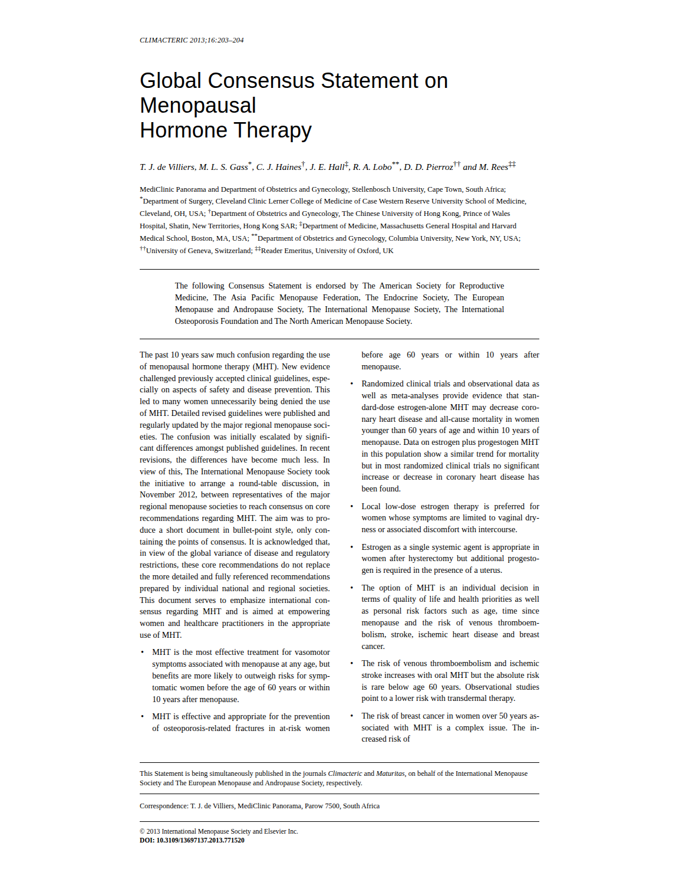CLIMACTERIC 2013;16:203–204
Global Consensus Statement on Menopausal
Hormone Therapy
T. J. de Villiers, M. L. S. Gass*, C. J. Haines†, J. E. Hall‡, R. A. Lobo**, D. D. Pierroz†† and M. Rees‡‡
MediClinic Panorama and Department of Obstetrics and Gynecology, Stellenbosch University, Cape Town, South Africa; *Department of Surgery, Cleveland Clinic Lerner College of Medicine of Case Western Reserve University School of Medicine, Cleveland, OH, USA; †Department of Obstetrics and Gynecology, The Chinese University of Hong Kong, Prince of Wales Hospital, Shatin, New Territories, Hong Kong SAR; ‡Department of Medicine, Massachusetts General Hospital and Harvard Medical School, Boston, MA, USA; **Department of Obstetrics and Gynecology, Columbia University, New York, NY, USA; ††University of Geneva, Switzerland; ‡‡Reader Emeritus, University of Oxford, UK
The following Consensus Statement is endorsed by The American Society for Reproductive Medicine, The Asia Pacific Menopause Federation, The Endocrine Society, The European Menopause and Andropause Society, The International Menopause Society, The International Osteoporosis Foundation and The North American Menopause Society.
The past 10 years saw much confusion regarding the use of menopausal hormone therapy (MHT). New evidence challenged previously accepted clinical guidelines, especially on aspects of safety and disease prevention. This led to many women unnecessarily being denied the use of MHT. Detailed revised guidelines were published and regularly updated by the major regional menopause societies. The confusion was initially escalated by significant differences amongst published guidelines. In recent revisions, the differences have become much less. In view of this, The International Menopause Society took the initiative to arrange a round-table discussion, in November 2012, between representatives of the major regional menopause societies to reach consensus on core recommendations regarding MHT. The aim was to produce a short document in bullet-point style, only containing the points of consensus. It is acknowledged that, in view of the global variance of disease and regulatory restrictions, these core recommendations do not replace the more detailed and fully referenced recommendations prepared by individual national and regional societies. This document serves to emphasize international consensus regarding MHT and is aimed at empowering women and healthcare practitioners in the appropriate use of MHT.
MHT is the most effective treatment for vasomotor symptoms associated with menopause at any age, but benefits are more likely to outweigh risks for symptomatic women before the age of 60 years or within 10 years after menopause.
MHT is effective and appropriate for the prevention of osteoporosis-related fractures in at-risk women before age 60 years or within 10 years after menopause.
Randomized clinical trials and observational data as well as meta-analyses provide evidence that standard-dose estrogen-alone MHT may decrease coronary heart disease and all-cause mortality in women younger than 60 years of age and within 10 years of menopause. Data on estrogen plus progestogen MHT in this population show a similar trend for mortality but in most randomized clinical trials no significant increase or decrease in coronary heart disease has been found.
Local low-dose estrogen therapy is preferred for women whose symptoms are limited to vaginal dryness or associated discomfort with intercourse.
Estrogen as a single systemic agent is appropriate in women after hysterectomy but additional progestogen is required in the presence of a uterus.
The option of MHT is an individual decision in terms of quality of life and health priorities as well as personal risk factors such as age, time since menopause and the risk of venous thromboembolism, stroke, ischemic heart disease and breast cancer.
The risk of venous thromboembolism and ischemic stroke increases with oral MHT but the absolute risk is rare below age 60 years. Observational studies point to a lower risk with transdermal therapy.
The risk of breast cancer in women over 50 years associated with MHT is a complex issue. The increased risk of
This Statement is being simultaneously published in the journals Climacteric and Maturitas, on behalf of the International Menopause Society and The European Menopause and Andropause Society, respectively.
Correspondence: T. J. de Villiers, MediClinic Panorama, Parow 7500, South Africa
© 2013 International Menopause Society and Elsevier Inc.
DOI: 10.3109/13697137.2013.771520